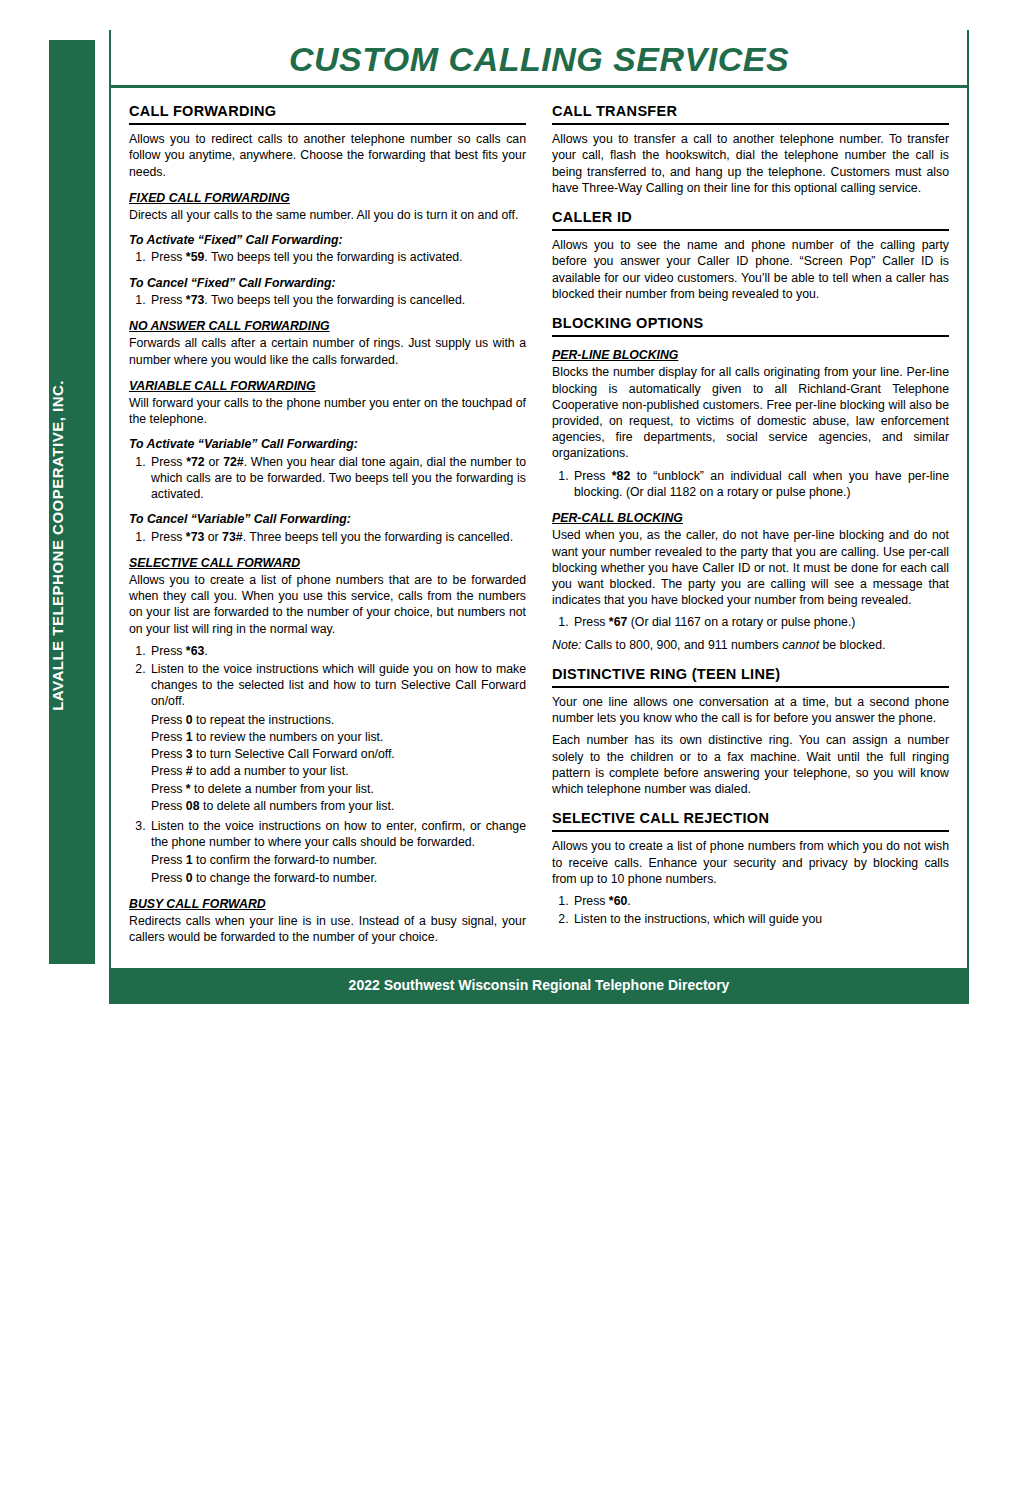LAVALLE TELEPHONE COOPERATIVE, INC.
CUSTOM CALLING SERVICES
CALL FORWARDING
Allows you to redirect calls to another telephone number so calls can follow you anytime, anywhere. Choose the forwarding that best fits your needs.
FIXED CALL FORWARDING
Directs all your calls to the same number. All you do is turn it on and off.
To Activate “Fixed” Call Forwarding:
Press *59. Two beeps tell you the forwarding is activated.
To Cancel “Fixed” Call Forwarding:
Press *73. Two beeps tell you the forwarding is cancelled.
NO ANSWER CALL FORWARDING
Forwards all calls after a certain number of rings. Just supply us with a number where you would like the calls forwarded.
VARIABLE CALL FORWARDING
Will forward your calls to the phone number you enter on the touchpad of the telephone.
To Activate “Variable” Call Forwarding:
Press *72 or 72#. When you hear dial tone again, dial the number to which calls are to be forwarded. Two beeps tell you the forwarding is activated.
To Cancel “Variable” Call Forwarding:
Press *73 or 73#. Three beeps tell you the forwarding is cancelled.
SELECTIVE CALL FORWARD
Allows you to create a list of phone numbers that are to be forwarded when they call you. When you use this service, calls from the numbers on your list are forwarded to the number of your choice, but numbers not on your list will ring in the normal way.
Press *63.
Listen to the voice instructions which will guide you on how to make changes to the selected list and how to turn Selective Call Forward on/off.
Press 0 to repeat the instructions.
Press 1 to review the numbers on your list.
Press 3 to turn Selective Call Forward on/off.
Press # to add a number to your list.
Press * to delete a number from your list.
Press 08 to delete all numbers from your list.
Listen to the voice instructions on how to enter, confirm, or change the phone number to where your calls should be forwarded.
Press 1 to confirm the forward-to number.
Press 0 to change the forward-to number.
BUSY CALL FORWARD
Redirects calls when your line is in use. Instead of a busy signal, your callers would be forwarded to the number of your choice.
CALL TRANSFER
Allows you to transfer a call to another telephone number. To transfer your call, flash the hookswitch, dial the telephone number the call is being transferred to, and hang up the telephone. Customers must also have Three-Way Calling on their line for this optional calling service.
CALLER ID
Allows you to see the name and phone number of the calling party before you answer your Caller ID phone. “Screen Pop” Caller ID is available for our video customers. You’ll be able to tell when a caller has blocked their number from being revealed to you.
BLOCKING OPTIONS
PER-LINE BLOCKING
Blocks the number display for all calls originating from your line. Per-line blocking is automatically given to all Richland-Grant Telephone Cooperative non-published customers. Free per-line blocking will also be provided, on request, to victims of domestic abuse, law enforcement agencies, fire departments, social service agencies, and similar organizations.
Press *82 to “unblock” an individual call when you have per-line blocking. (Or dial 1182 on a rotary or pulse phone.)
PER-CALL BLOCKING
Used when you, as the caller, do not have per-line blocking and do not want your number revealed to the party that you are calling. Use per-call blocking whether you have Caller ID or not. It must be done for each call you want blocked. The party you are calling will see a message that indicates that you have blocked your number from being revealed.
Press *67 (Or dial 1167 on a rotary or pulse phone.)
Note: Calls to 800, 900, and 911 numbers cannot be blocked.
DISTINCTIVE RING (TEEN LINE)
Your one line allows one conversation at a time, but a second phone number lets you know who the call is for before you answer the phone.
Each number has its own distinctive ring. You can assign a number solely to the children or to a fax machine. Wait until the full ringing pattern is complete before answering your telephone, so you will know which telephone number was dialed.
SELECTIVE CALL REJECTION
Allows you to create a list of phone numbers from which you do not wish to receive calls. Enhance your security and privacy by blocking calls from up to 10 phone numbers.
Press *60.
Listen to the instructions, which will guide you
2022 Southwest Wisconsin Regional Telephone Directory